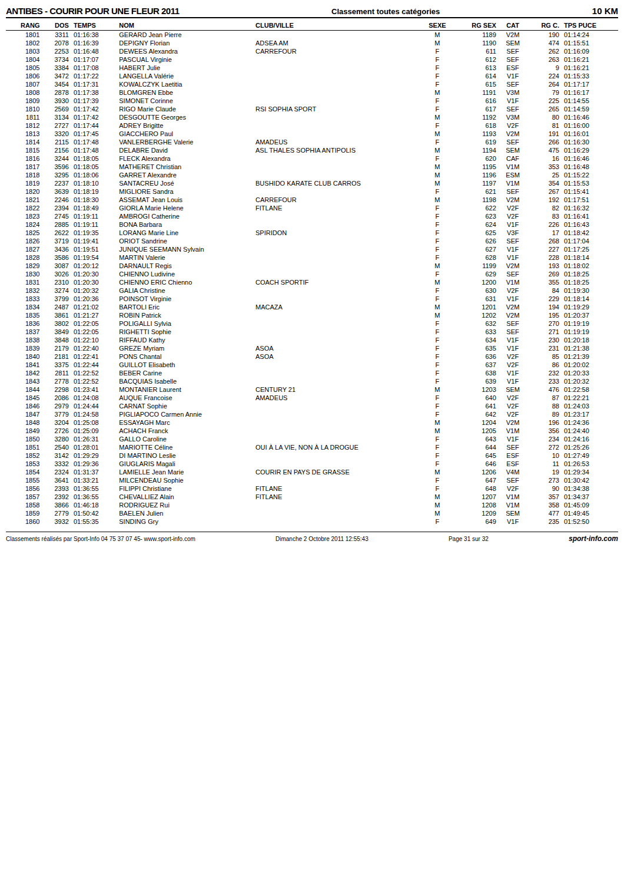ANTIBES - COURIR POUR UNE FLEUR 2011
Classement toutes catégories
10 KM
| RANG | DOS | TEMPS | NOM | CLUB/VILLE | SEXE | RG SEX | CAT | RG C. | TPS PUCE |
| --- | --- | --- | --- | --- | --- | --- | --- | --- | --- |
| 1801 | 3311 | 01:16:38 | GERARD Jean Pierre | | M | 1189 | V2M | 190 | 01:14:24 |
| 1802 | 2078 | 01:16:39 | DEPIGNY Florian | ADSEA AM | M | 1190 | SEM | 474 | 01:15:51 |
| 1803 | 2253 | 01:16:48 | DEWEES Alexandra | CARREFOUR | F | 611 | SEF | 262 | 01:16:09 |
| 1804 | 3734 | 01:17:07 | PASCUAL Virginie | | F | 612 | SEF | 263 | 01:16:21 |
| 1805 | 3384 | 01:17:08 | HABERT Julie | | F | 613 | ESF | 9 | 01:16:21 |
| 1806 | 3472 | 01:17:22 | LANGELLA Valérie | | F | 614 | V1F | 224 | 01:15:33 |
| 1807 | 3454 | 01:17:31 | KOWALCZYK Laetitia | | F | 615 | SEF | 264 | 01:17:17 |
| 1808 | 2878 | 01:17:38 | BLOMGREN Ebbe | | M | 1191 | V3M | 79 | 01:16:17 |
| 1809 | 3930 | 01:17:39 | SIMONET Corinne | | F | 616 | V1F | 225 | 01:14:55 |
| 1810 | 2569 | 01:17:42 | RIGO Marie Claude | RSI SOPHIA SPORT | F | 617 | SEF | 265 | 01:14:59 |
| 1811 | 3134 | 01:17:42 | DESGOUTTE Georges | | M | 1192 | V3M | 80 | 01:16:46 |
| 1812 | 2727 | 01:17:44 | ADREY Brigitte | | F | 618 | V2F | 81 | 01:16:00 |
| 1813 | 3320 | 01:17:45 | GIACCHERO Paul | | M | 1193 | V2M | 191 | 01:16:01 |
| 1814 | 2115 | 01:17:48 | VANLERBERGHE Valerie | AMADEUS | F | 619 | SEF | 266 | 01:16:30 |
| 1815 | 2156 | 01:17:48 | DELABRE David | ASL THALES SOPHIA ANTIPOLIS | M | 1194 | SEM | 475 | 01:16:29 |
| 1816 | 3244 | 01:18:05 | FLECK Alexandra | | F | 620 | CAF | 16 | 01:16:46 |
| 1817 | 3596 | 01:18:05 | MATHERET Christian | | M | 1195 | V1M | 353 | 01:16:48 |
| 1818 | 3295 | 01:18:06 | GARRET Alexandre | | M | 1196 | ESM | 25 | 01:15:22 |
| 1819 | 2237 | 01:18:10 | SANTACREU José | BUSHIDO KARATE CLUB CARROS | M | 1197 | V1M | 354 | 01:15:53 |
| 1820 | 3639 | 01:18:19 | MIGLIORE Sandra | | F | 621 | SEF | 267 | 01:15:41 |
| 1821 | 2246 | 01:18:30 | ASSEMAT Jean Louis | CARREFOUR | M | 1198 | V2M | 192 | 01:17:51 |
| 1822 | 2394 | 01:18:49 | GIORLA Marie Helene | FITLANE | F | 622 | V2F | 82 | 01:16:32 |
| 1823 | 2745 | 01:19:11 | AMBROGI Catherine | | F | 623 | V2F | 83 | 01:16:41 |
| 1824 | 2885 | 01:19:11 | BONA Barbara | | F | 624 | V1F | 226 | 01:16:43 |
| 1825 | 2622 | 01:19:35 | LORANG Marie Line | SPIRIDON | F | 625 | V3F | 17 | 01:18:42 |
| 1826 | 3719 | 01:19:41 | ORIOT Sandrine | | F | 626 | SEF | 268 | 01:17:04 |
| 1827 | 3436 | 01:19:51 | JUNIQUE SEEMANN Sylvain | | F | 627 | V1F | 227 | 01:17:25 |
| 1828 | 3586 | 01:19:54 | MARTIN Valerie | | F | 628 | V1F | 228 | 01:18:14 |
| 1829 | 3087 | 01:20:12 | DARNAULT Regis | | M | 1199 | V2M | 193 | 01:18:02 |
| 1830 | 3026 | 01:20:30 | CHIENNO Ludivine | | F | 629 | SEF | 269 | 01:18:25 |
| 1831 | 2310 | 01:20:30 | CHIENNO ERIC Chienno | COACH SPORTIF | M | 1200 | V1M | 355 | 01:18:25 |
| 1832 | 3274 | 01:20:32 | GALIA Christine | | F | 630 | V2F | 84 | 01:19:30 |
| 1833 | 3799 | 01:20:36 | POINSOT Virginie | | F | 631 | V1F | 229 | 01:18:14 |
| 1834 | 2487 | 01:21:02 | BARTOLI Eric | MACAZA | M | 1201 | V2M | 194 | 01:19:29 |
| 1835 | 3861 | 01:21:27 | ROBIN Patrick | | M | 1202 | V2M | 195 | 01:20:37 |
| 1836 | 3802 | 01:22:05 | POLIGALLI Sylvia | | F | 632 | SEF | 270 | 01:19:19 |
| 1837 | 3849 | 01:22:05 | RIGHETTI Sophie | | F | 633 | SEF | 271 | 01:19:19 |
| 1838 | 3848 | 01:22:10 | RIFFAUD Kathy | | F | 634 | V1F | 230 | 01:20:18 |
| 1839 | 2179 | 01:22:40 | GREZE Myriam | ASOA | F | 635 | V1F | 231 | 01:21:38 |
| 1840 | 2181 | 01:22:41 | PONS Chantal | ASOA | F | 636 | V2F | 85 | 01:21:39 |
| 1841 | 3375 | 01:22:44 | GUILLOT Elisabeth | | F | 637 | V2F | 86 | 01:20:02 |
| 1842 | 2811 | 01:22:52 | BEBER Carine | | F | 638 | V1F | 232 | 01:20:33 |
| 1843 | 2778 | 01:22:52 | BACQUIAS Isabelle | | F | 639 | V1F | 233 | 01:20:32 |
| 1844 | 2298 | 01:23:41 | MONTANIER Laurent | CENTURY 21 | M | 1203 | SEM | 476 | 01:22:58 |
| 1845 | 2086 | 01:24:08 | AUQUE Francoise | AMADEUS | F | 640 | V2F | 87 | 01:22:21 |
| 1846 | 2979 | 01:24:44 | CARNAT Sophie | | F | 641 | V2F | 88 | 01:24:03 |
| 1847 | 3779 | 01:24:58 | PIGLIAPOCO Carmen Annie | | F | 642 | V2F | 89 | 01:23:17 |
| 1848 | 3204 | 01:25:08 | ESSAYAGH Marc | | M | 1204 | V2M | 196 | 01:24:36 |
| 1849 | 2726 | 01:25:09 | ACHACH Franck | | M | 1205 | V1M | 356 | 01:24:40 |
| 1850 | 3280 | 01:26:31 | GALLO Caroline | | F | 643 | V1F | 234 | 01:24:16 |
| 1851 | 2540 | 01:28:01 | MARIOTTE Céline | OUI À LA VIE, NON À LA DROGUE | F | 644 | SEF | 272 | 01:25:26 |
| 1852 | 3142 | 01:29:29 | DI MARTINO Leslie | | F | 645 | ESF | 10 | 01:27:49 |
| 1853 | 3332 | 01:29:36 | GIUGLARIS Magali | | F | 646 | ESF | 11 | 01:26:53 |
| 1854 | 2324 | 01:31:37 | LAMIELLE Jean Marie | COURIR EN PAYS DE GRASSE | M | 1206 | V4M | 19 | 01:29:34 |
| 1855 | 3641 | 01:33:21 | MILCENDEAU Sophie | | F | 647 | SEF | 273 | 01:30:42 |
| 1856 | 2393 | 01:36:55 | FILIPPI Christiane | FITLANE | F | 648 | V2F | 90 | 01:34:38 |
| 1857 | 2392 | 01:36:55 | CHEVALLIEZ Alain | FITLANE | M | 1207 | V1M | 357 | 01:34:37 |
| 1858 | 3866 | 01:46:18 | RODRIGUEZ Rui | | M | 1208 | V1M | 358 | 01:45:09 |
| 1859 | 2779 | 01:50:42 | BAELEN Julien | | M | 1209 | SEM | 477 | 01:49:45 |
| 1860 | 3932 | 01:55:35 | SINDING Gry | | F | 649 | V1F | 235 | 01:52:50 |
Classements réalisés par Sport-Info 04 75 37 07 45- www.sport-info.com
Dimanche 2 Octobre 2011 12:55:43
Page 31 sur 32
sport-info.com